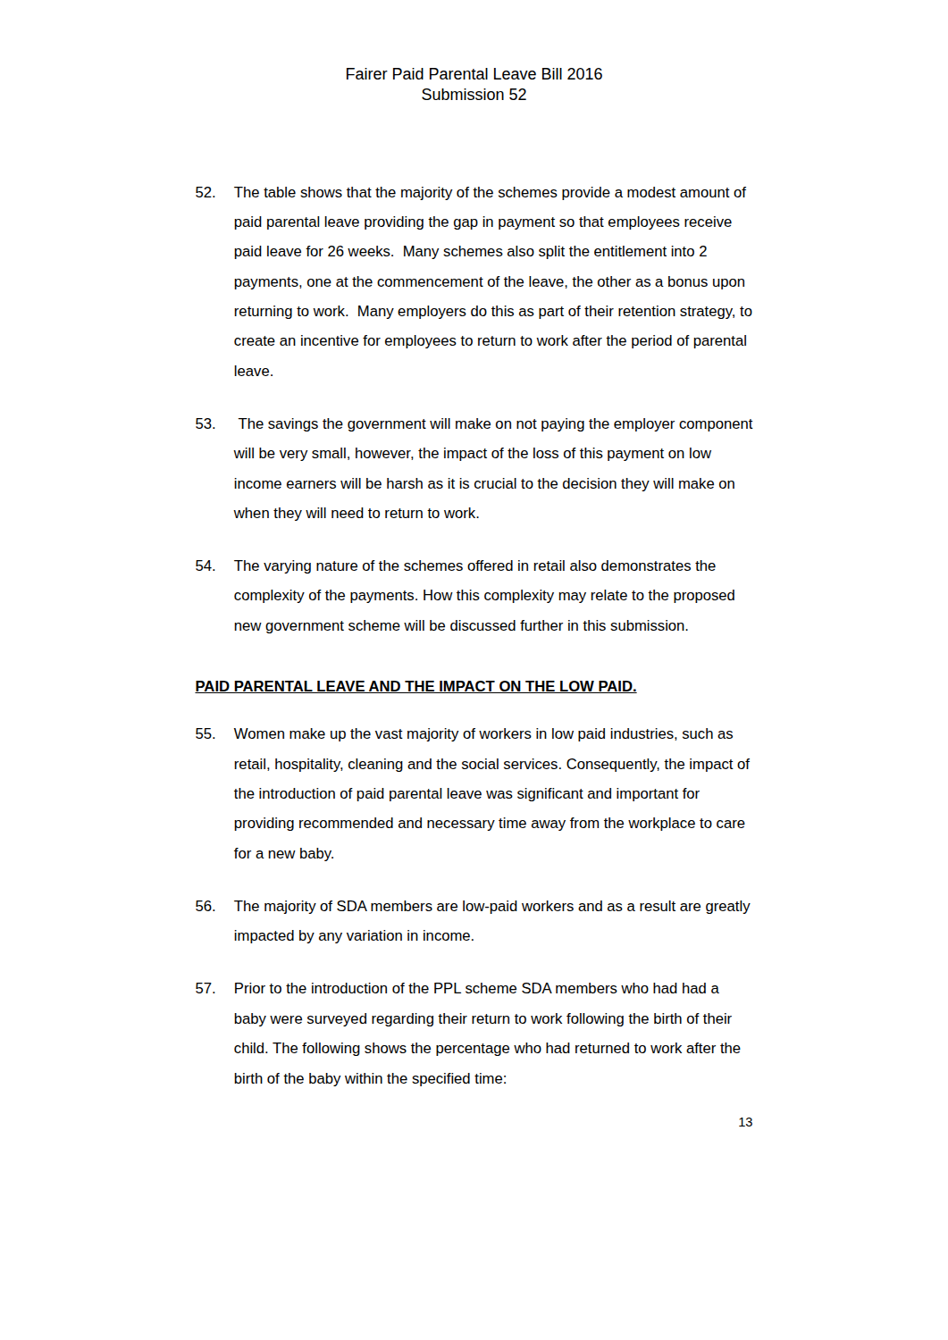Fairer Paid Parental Leave Bill 2016
Submission 52
52. The table shows that the majority of the schemes provide a modest amount of paid parental leave providing the gap in payment so that employees receive paid leave for 26 weeks. Many schemes also split the entitlement into 2 payments, one at the commencement of the leave, the other as a bonus upon returning to work. Many employers do this as part of their retention strategy, to create an incentive for employees to return to work after the period of parental leave.
53. The savings the government will make on not paying the employer component will be very small, however, the impact of the loss of this payment on low income earners will be harsh as it is crucial to the decision they will make on when they will need to return to work.
54. The varying nature of the schemes offered in retail also demonstrates the complexity of the payments. How this complexity may relate to the proposed new government scheme will be discussed further in this submission.
PAID PARENTAL LEAVE AND THE IMPACT ON THE LOW PAID.
55. Women make up the vast majority of workers in low paid industries, such as retail, hospitality, cleaning and the social services. Consequently, the impact of the introduction of paid parental leave was significant and important for providing recommended and necessary time away from the workplace to care for a new baby.
56. The majority of SDA members are low-paid workers and as a result are greatly impacted by any variation in income.
57. Prior to the introduction of the PPL scheme SDA members who had had a baby were surveyed regarding their return to work following the birth of their child. The following shows the percentage who had returned to work after the birth of the baby within the specified time:
13